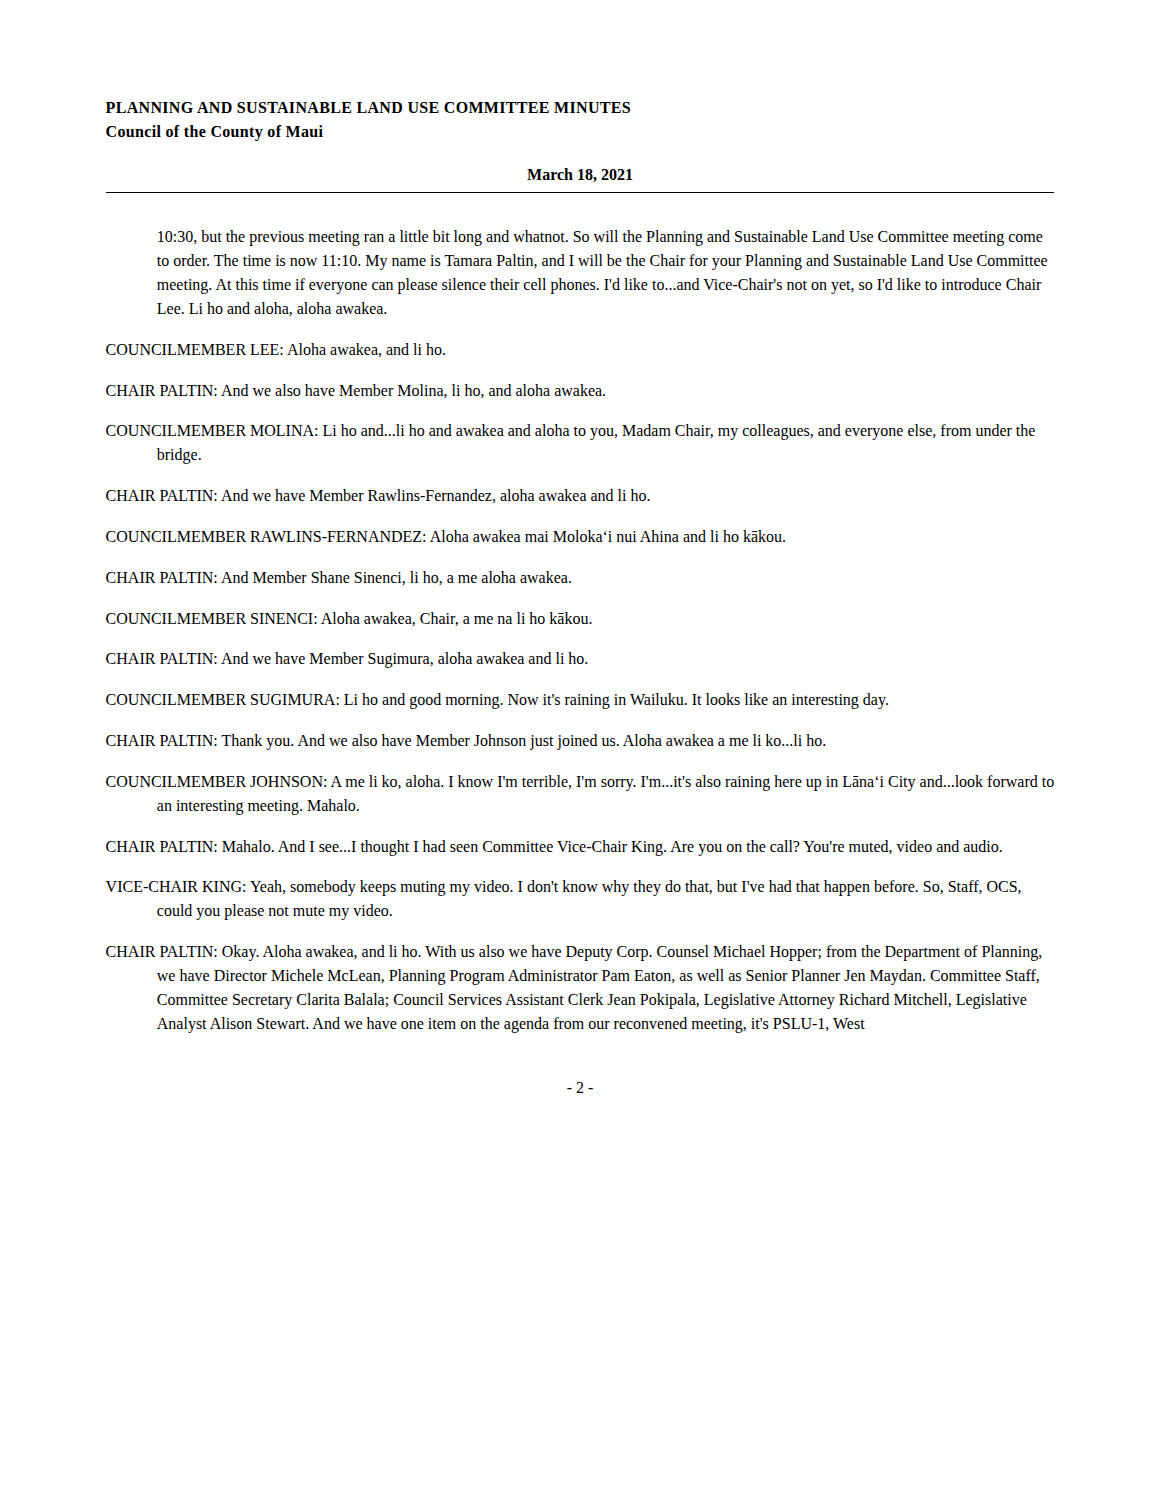PLANNING AND SUSTAINABLE LAND USE COMMITTEE MINUTES
Council of the County of Maui
March 18, 2021
10:30, but the previous meeting ran a little bit long and whatnot. So will the Planning and Sustainable Land Use Committee meeting come to order. The time is now 11:10. My name is Tamara Paltin, and I will be the Chair for your Planning and Sustainable Land Use Committee meeting. At this time if everyone can please silence their cell phones. I'd like to...and Vice-Chair's not on yet, so I'd like to introduce Chair Lee. Li ho and aloha, aloha awakea.
COUNCILMEMBER LEE: Aloha awakea, and li ho.
CHAIR PALTIN: And we also have Member Molina, li ho, and aloha awakea.
COUNCILMEMBER MOLINA: Li ho and...li ho and awakea and aloha to you, Madam Chair, my colleagues, and everyone else, from under the bridge.
CHAIR PALTIN: And we have Member Rawlins-Fernandez, aloha awakea and li ho.
COUNCILMEMBER RAWLINS-FERNANDEZ: Aloha awakea mai Molokaʻi nui Ahina and li ho kākou.
CHAIR PALTIN: And Member Shane Sinenci, li ho, a me aloha awakea.
COUNCILMEMBER SINENCI: Aloha awakea, Chair, a me na li ho kākou.
CHAIR PALTIN: And we have Member Sugimura, aloha awakea and li ho.
COUNCILMEMBER SUGIMURA: Li ho and good morning. Now it's raining in Wailuku. It looks like an interesting day.
CHAIR PALTIN: Thank you. And we also have Member Johnson just joined us. Aloha awakea a me li ko...li ho.
COUNCILMEMBER JOHNSON: A me li ko, aloha. I know I'm terrible, I'm sorry. I'm...it's also raining here up in Lānaʻi City and...look forward to an interesting meeting. Mahalo.
CHAIR PALTIN: Mahalo. And I see...I thought I had seen Committee Vice-Chair King. Are you on the call? You're muted, video and audio.
VICE-CHAIR KING: Yeah, somebody keeps muting my video. I don't know why they do that, but I've had that happen before. So, Staff, OCS, could you please not mute my video.
CHAIR PALTIN: Okay. Aloha awakea, and li ho. With us also we have Deputy Corp. Counsel Michael Hopper; from the Department of Planning, we have Director Michele McLean, Planning Program Administrator Pam Eaton, as well as Senior Planner Jen Maydan. Committee Staff, Committee Secretary Clarita Balala; Council Services Assistant Clerk Jean Pokipala, Legislative Attorney Richard Mitchell, Legislative Analyst Alison Stewart. And we have one item on the agenda from our reconvened meeting, it's PSLU-1, West
- 2 -